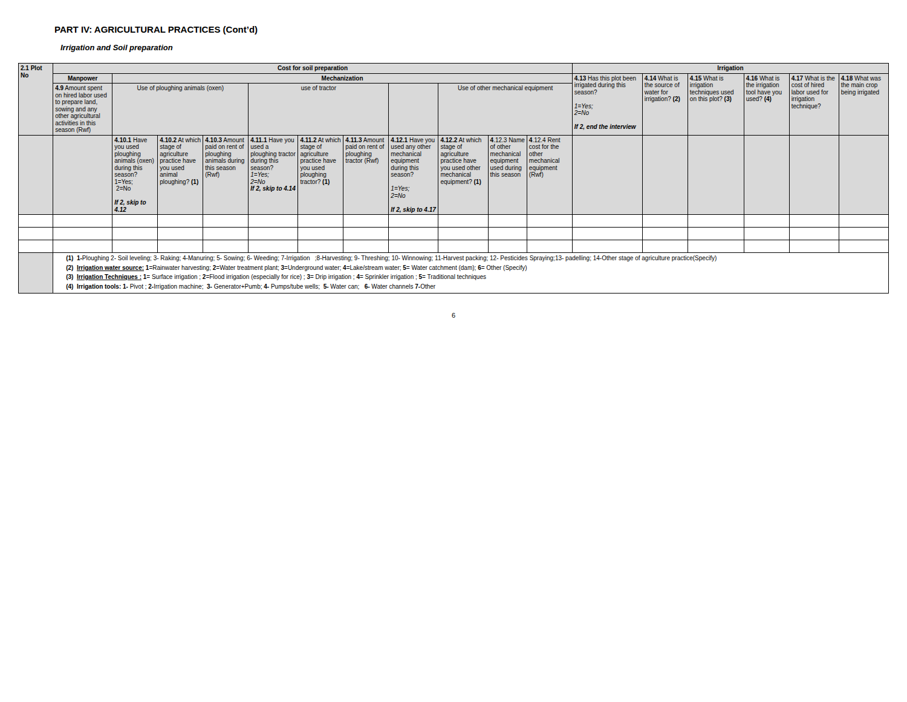PART IV: AGRICULTURAL PRACTICES (Cont’d)
Irrigation and Soil preparation
| 2.1 Plot No | Cost for soil preparation | Irrigation |
| Manpower | Mechanization | 4.13 Has this plot been irrigated during this season? 1=Yes; 2=No If 2, end the interview | 4.14 What is the source of water for irrigation? (2) | 4.15 What is irrigation techniques used on this plot? (3) | 4.16 What is the irrigation tool have you used? (4) | 4.17 What is the cost of hired labor used for irrigation technique? | 4.18 What was the main crop being irrigated |
| 4.9 Amount spent on hired labor used to prepare land, sowing and any other agricultural activities in this season (Rwf) | Use of ploughing animals (oxen) | use of tractor | | Use of other mechanical equipment |
| | | 4.10.1 Have you used ploughing animals (oxen) during this season? 1=Yes; 2=No If 2, skip to 4.12 | 4.10.2 At which stage of agriculture practice have you used animal ploughing? (1) | 4.10.3 Amount paid on rent of ploughing animals during this season (Rwf) | 4.11.1 Have you used a ploughing tractor during this season? 1=Yes; 2=No If 2, skip to 4.14 | 4.11.2 At which stage of agriculture practice have you used ploughing tractor? (1) | 4.11.3 Amount paid on rent of ploughing tractor (Rwf) | 4.12.1 Have you used any other mechanical equipment during this season? 1=Yes; 2=No If 2, skip to 4.17 | 4.12.2 At which stage of agriculture practice have you used other mechanical equipment? (1) | 4 .12.3 Name of other mechanical equipment used during this season | 4 .12.4 Rent cost for the other mechanical equipment (Rwf) | | | | | | |
| | (1) 1- Ploughing 2- Soil leveling; 3- Raking; 4-Manuring; 5- Sowing; 6- Weeding; 7-Irrigation ;8-Harvesting; 9- Threshing; 10- Winnowing; 11-Harvest packing; 12- Pesticides Spraying;13- padelling; 14-Other stage of agriculture practice(Specify) (2) Irrigation water source: 1 =Rainwater harvesting; 2 =Water treatment plant; 3 =Underground water; 4 =Lake/stream water; 5 = Water catchment (dam); 6 = Other (Specify) (3) Irrigation Techniques : 1 = Surface irrigation ; 2 =Flood irrigation (especially for rice) ; 3 = Drip irrigation ; 4 = Sprinkler irrigation ; 5 = Traditional techniques (4) Irrigation tools: 1- Pivot ; 2- Irrigation machine; 3- Generator+Pumb; 4- Pumps/tube wells; 5- Water can; 6- Water channels 7- Other |
6